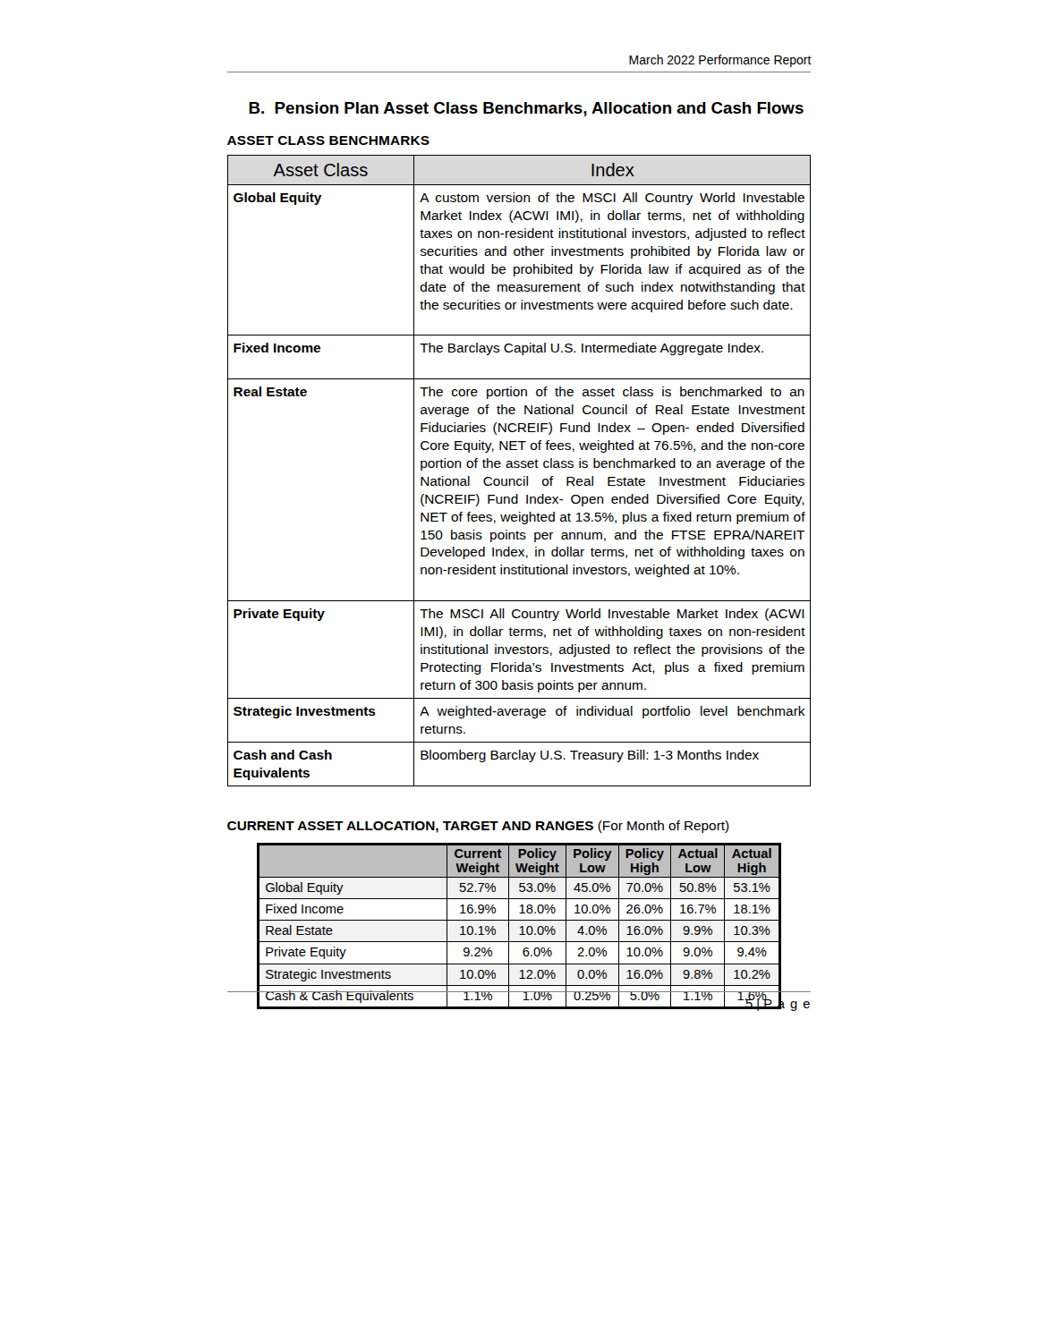March 2022 Performance Report
B. Pension Plan Asset Class Benchmarks, Allocation and Cash Flows
ASSET CLASS BENCHMARKS
| Asset Class | Index |
| --- | --- |
| Global Equity | A custom version of the MSCI All Country World Investable Market Index (ACWI IMI), in dollar terms, net of withholding taxes on non-resident institutional investors, adjusted to reflect securities and other investments prohibited by Florida law or that would be prohibited by Florida law if acquired as of the date of the measurement of such index notwithstanding that the securities or investments were acquired before such date. |
| Fixed Income | The Barclays Capital U.S. Intermediate Aggregate Index. |
| Real Estate | The core portion of the asset class is benchmarked to an average of the National Council of Real Estate Investment Fiduciaries (NCREIF) Fund Index – Open- ended Diversified Core Equity, NET of fees, weighted at 76.5%, and the non-core portion of the asset class is benchmarked to an average of the National Council of Real Estate Investment Fiduciaries (NCREIF) Fund Index- Open ended Diversified Core Equity, NET of fees, weighted at 13.5%, plus a fixed return premium of 150 basis points per annum, and the FTSE EPRA/NAREIT Developed Index, in dollar terms, net of withholding taxes on non-resident institutional investors, weighted at 10%. |
| Private Equity | The MSCI All Country World Investable Market Index (ACWI IMI), in dollar terms, net of withholding taxes on non-resident institutional investors, adjusted to reflect the provisions of the Protecting Florida’s Investments Act, plus a fixed premium return of 300 basis points per annum. |
| Strategic Investments | A weighted-average of individual portfolio level benchmark returns. |
| Cash and Cash Equivalents | Bloomberg Barclay U.S. Treasury Bill: 1-3 Months Index |
CURRENT ASSET ALLOCATION, TARGET AND RANGES (For Month of Report)
| | Current Weight | Policy Weight | Policy Low | Policy High | Actual Low | Actual High |
| --- | --- | --- | --- | --- | --- | --- |
| Global Equity | 52.7% | 53.0% | 45.0% | 70.0% | 50.8% | 53.1% |
| Fixed Income | 16.9% | 18.0% | 10.0% | 26.0% | 16.7% | 18.1% |
| Real Estate | 10.1% | 10.0% | 4.0% | 16.0% | 9.9% | 10.3% |
| Private Equity | 9.2% | 6.0% | 2.0% | 10.0% | 9.0% | 9.4% |
| Strategic Investments | 10.0% | 12.0% | 0.0% | 16.0% | 9.8% | 10.2% |
| Cash & Cash Equivalents | 1.1% | 1.0% | 0.25% | 5.0% | 1.1% | 1.6% |
5 | P a g e